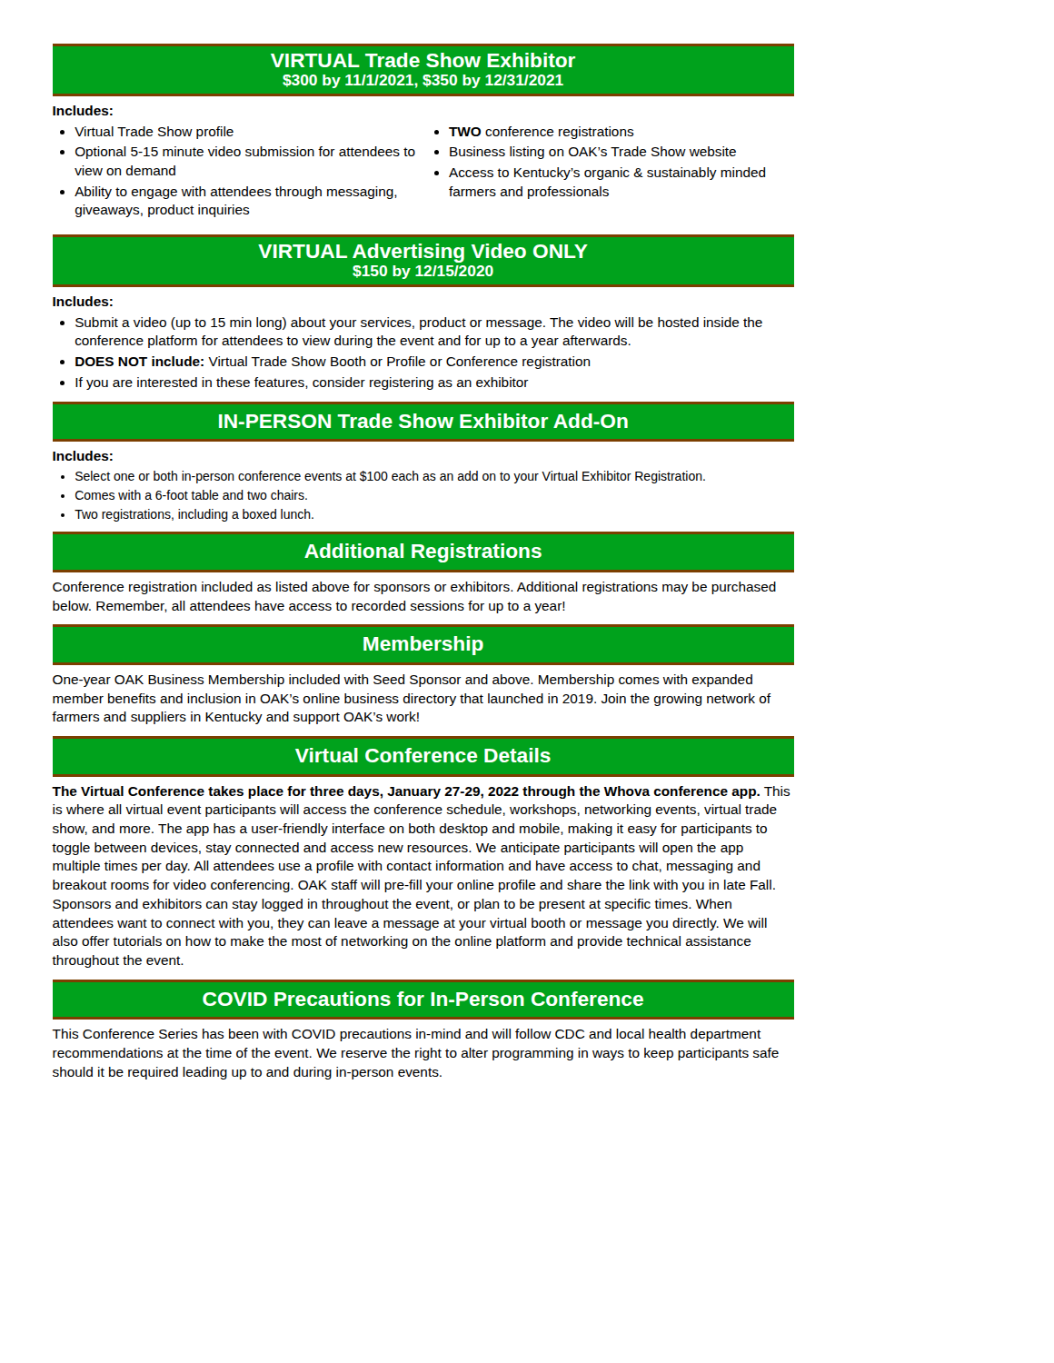VIRTUAL Trade Show Exhibitor $300 by 11/1/2021, $350 by 12/31/2021
Includes:
Virtual Trade Show profile
Optional 5-15 minute video submission for attendees to view on demand
Ability to engage with attendees through messaging, giveaways, product inquiries
TWO conference registrations
Business listing on OAK’s Trade Show website
Access to Kentucky’s organic & sustainably minded farmers and professionals
VIRTUAL Advertising Video ONLY $150 by 12/15/2020
Includes:
Submit a video (up to 15 min long) about your services, product or message. The video will be hosted inside the conference platform for attendees to view during the event and for up to a year afterwards.
DOES NOT include: Virtual Trade Show Booth or Profile or Conference registration
If you are interested in these features, consider registering as an exhibitor
IN-PERSON Trade Show Exhibitor Add-On
Includes:
Select one or both in-person conference events at $100 each as an add on to your Virtual Exhibitor Registration.
Comes with a 6-foot table and two chairs.
Two registrations, including a boxed lunch.
Additional Registrations
Conference registration included as listed above for sponsors or exhibitors. Additional registrations may be purchased below. Remember, all attendees have access to recorded sessions for up to a year!
Membership
One-year OAK Business Membership included with Seed Sponsor and above. Membership comes with expanded member benefits and inclusion in OAK’s online business directory that launched in 2019. Join the growing network of farmers and suppliers in Kentucky and support OAK’s work!
Virtual Conference Details
The Virtual Conference takes place for three days, January 27-29, 2022 through the Whova conference app. This is where all virtual event participants will access the conference schedule, workshops, networking events, virtual trade show, and more. The app has a user-friendly interface on both desktop and mobile, making it easy for participants to toggle between devices, stay connected and access new resources. We anticipate participants will open the app multiple times per day. All attendees use a profile with contact information and have access to chat, messaging and breakout rooms for video conferencing. OAK staff will pre-fill your online profile and share the link with you in late Fall. Sponsors and exhibitors can stay logged in throughout the event, or plan to be present at specific times. When attendees want to connect with you, they can leave a message at your virtual booth or message you directly. We will also offer tutorials on how to make the most of networking on the online platform and provide technical assistance throughout the event.
COVID Precautions for In-Person Conference
This Conference Series has been with COVID precautions in-mind and will follow CDC and local health department recommendations at the time of the event. We reserve the right to alter programming in ways to keep participants safe should it be required leading up to and during in-person events.